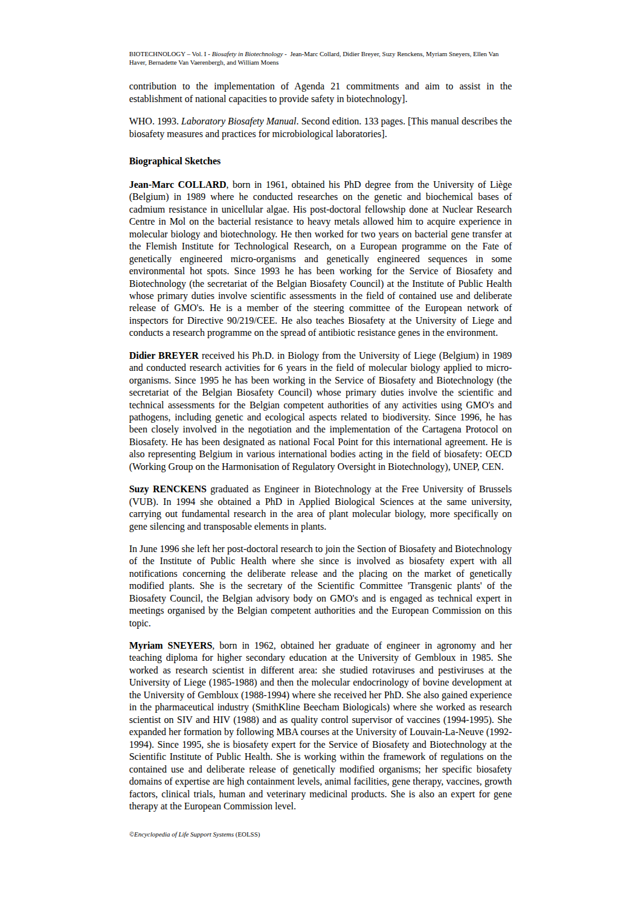BIOTECHNOLOGY – Vol. I - Biosafety in Biotechnology - Jean-Marc Collard, Didier Breyer, Suzy Renckens, Myriam Sneyers, Ellen Van Haver, Bernadette Van Vaerenbergh, and William Moens
contribution to the implementation of Agenda 21 commitments and aim to assist in the establishment of national capacities to provide safety in biotechnology].
WHO. 1993. Laboratory Biosafety Manual. Second edition. 133 pages. [This manual describes the biosafety measures and practices for microbiological laboratories].
Biographical Sketches
Jean-Marc COLLARD, born in 1961, obtained his PhD degree from the University of Liège (Belgium) in 1989 where he conducted researches on the genetic and biochemical bases of cadmium resistance in unicellular algae. His post-doctoral fellowship done at Nuclear Research Centre in Mol on the bacterial resistance to heavy metals allowed him to acquire experience in molecular biology and biotechnology. He then worked for two years on bacterial gene transfer at the Flemish Institute for Technological Research, on a European programme on the Fate of genetically engineered micro-organisms and genetically engineered sequences in some environmental hot spots. Since 1993 he has been working for the Service of Biosafety and Biotechnology (the secretariat of the Belgian Biosafety Council) at the Institute of Public Health whose primary duties involve scientific assessments in the field of contained use and deliberate release of GMO's. He is a member of the steering committee of the European network of inspectors for Directive 90/219/CEE. He also teaches Biosafety at the University of Liege and conducts a research programme on the spread of antibiotic resistance genes in the environment.
Didier BREYER received his Ph.D. in Biology from the University of Liege (Belgium) in 1989 and conducted research activities for 6 years in the field of molecular biology applied to micro-organisms. Since 1995 he has been working in the Service of Biosafety and Biotechnology (the secretariat of the Belgian Biosafety Council) whose primary duties involve the scientific and technical assessments for the Belgian competent authorities of any activities using GMO's and pathogens, including genetic and ecological aspects related to biodiversity. Since 1996, he has been closely involved in the negotiation and the implementation of the Cartagena Protocol on Biosafety. He has been designated as national Focal Point for this international agreement. He is also representing Belgium in various international bodies acting in the field of biosafety: OECD (Working Group on the Harmonisation of Regulatory Oversight in Biotechnology), UNEP, CEN.
Suzy RENCKENS graduated as Engineer in Biotechnology at the Free University of Brussels (VUB). In 1994 she obtained a PhD in Applied Biological Sciences at the same university, carrying out fundamental research in the area of plant molecular biology, more specifically on gene silencing and transposable elements in plants.
In June 1996 she left her post-doctoral research to join the Section of Biosafety and Biotechnology of the Institute of Public Health where she since is involved as biosafety expert with all notifications concerning the deliberate release and the placing on the market of genetically modified plants. She is the secretary of the Scientific Committee 'Transgenic plants' of the Biosafety Council, the Belgian advisory body on GMO's and is engaged as technical expert in meetings organised by the Belgian competent authorities and the European Commission on this topic.
Myriam SNEYERS, born in 1962, obtained her graduate of engineer in agronomy and her teaching diploma for higher secondary education at the University of Gembloux in 1985. She worked as research scientist in different area: she studied rotaviruses and pestiviruses at the University of Liege (1985-1988) and then the molecular endocrinology of bovine development at the University of Gembloux (1988-1994) where she received her PhD. She also gained experience in the pharmaceutical industry (SmithKline Beecham Biologicals) where she worked as research scientist on SIV and HIV (1988) and as quality control supervisor of vaccines (1994-1995). She expanded her formation by following MBA courses at the University of Louvain-La-Neuve (1992-1994). Since 1995, she is biosafety expert for the Service of Biosafety and Biotechnology at the Scientific Institute of Public Health. She is working within the framework of regulations on the contained use and deliberate release of genetically modified organisms; her specific biosafety domains of expertise are high containment levels, animal facilities, gene therapy, vaccines, growth factors, clinical trials, human and veterinary medicinal products. She is also an expert for gene therapy at the European Commission level.
©Encyclopedia of Life Support Systems (EOLSS)